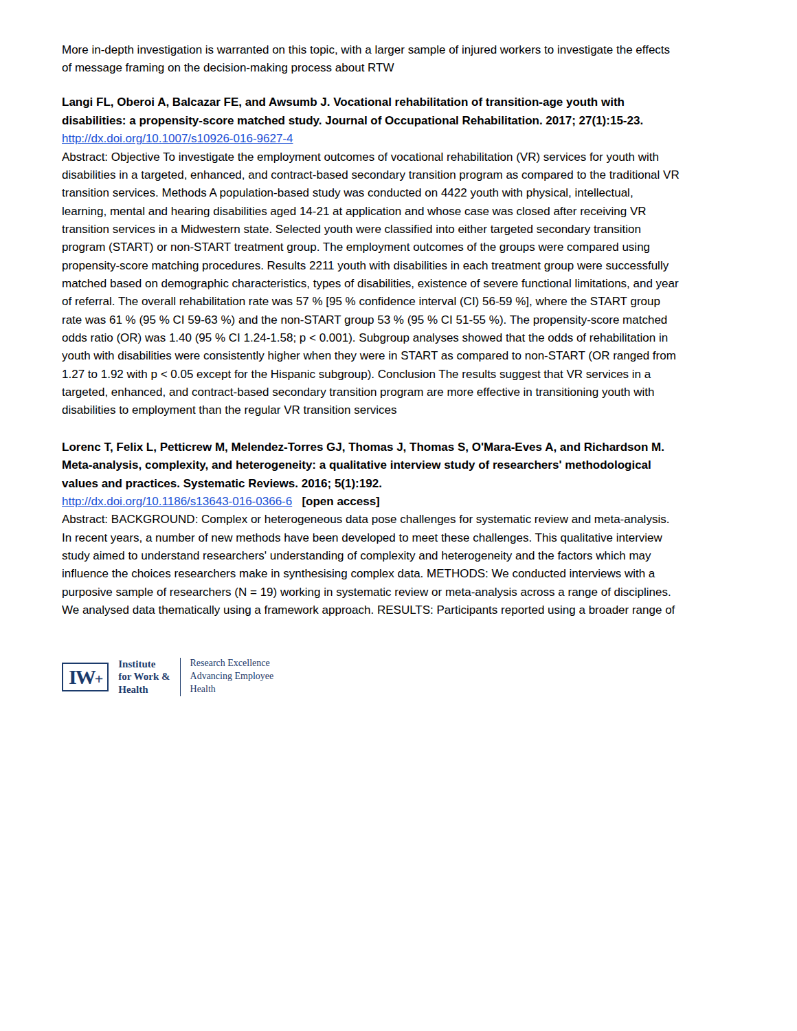More in-depth investigation is warranted on this topic, with a larger sample of injured workers to investigate the effects of message framing on the decision-making process about RTW
Langi FL, Oberoi A, Balcazar FE, and Awsumb J. Vocational rehabilitation of transition-age youth with disabilities: a propensity-score matched study. Journal of Occupational Rehabilitation. 2017; 27(1):15-23.
http://dx.doi.org/10.1007/s10926-016-9627-4
Abstract: Objective To investigate the employment outcomes of vocational rehabilitation (VR) services for youth with disabilities in a targeted, enhanced, and contract-based secondary transition program as compared to the traditional VR transition services. Methods A population-based study was conducted on 4422 youth with physical, intellectual, learning, mental and hearing disabilities aged 14-21 at application and whose case was closed after receiving VR transition services in a Midwestern state. Selected youth were classified into either targeted secondary transition program (START) or non-START treatment group. The employment outcomes of the groups were compared using propensity-score matching procedures. Results 2211 youth with disabilities in each treatment group were successfully matched based on demographic characteristics, types of disabilities, existence of severe functional limitations, and year of referral. The overall rehabilitation rate was 57 % [95 % confidence interval (CI) 56-59 %], where the START group rate was 61 % (95 % CI 59-63 %) and the non-START group 53 % (95 % CI 51-55 %). The propensity-score matched odds ratio (OR) was 1.40 (95 % CI 1.24-1.58; p < 0.001). Subgroup analyses showed that the odds of rehabilitation in youth with disabilities were consistently higher when they were in START as compared to non-START (OR ranged from 1.27 to 1.92 with p < 0.05 except for the Hispanic subgroup). Conclusion The results suggest that VR services in a targeted, enhanced, and contract-based secondary transition program are more effective in transitioning youth with disabilities to employment than the regular VR transition services
Lorenc T, Felix L, Petticrew M, Melendez-Torres GJ, Thomas J, Thomas S, O'Mara-Eves A, and Richardson M. Meta-analysis, complexity, and heterogeneity: a qualitative interview study of researchers' methodological values and practices. Systematic Reviews. 2016; 5(1):192.
http://dx.doi.org/10.1186/s13643-016-0366-6 [open access]
Abstract: BACKGROUND: Complex or heterogeneous data pose challenges for systematic review and meta-analysis. In recent years, a number of new methods have been developed to meet these challenges. This qualitative interview study aimed to understand researchers' understanding of complexity and heterogeneity and the factors which may influence the choices researchers make in synthesising complex data. METHODS: We conducted interviews with a purposive sample of researchers (N = 19) working in systematic review or meta-analysis across a range of disciplines. We analysed data thematically using a framework approach. RESULTS: Participants reported using a broader range of
IW+
Institute
for Work &
Health
Research Excellence
Advancing Employee
Health